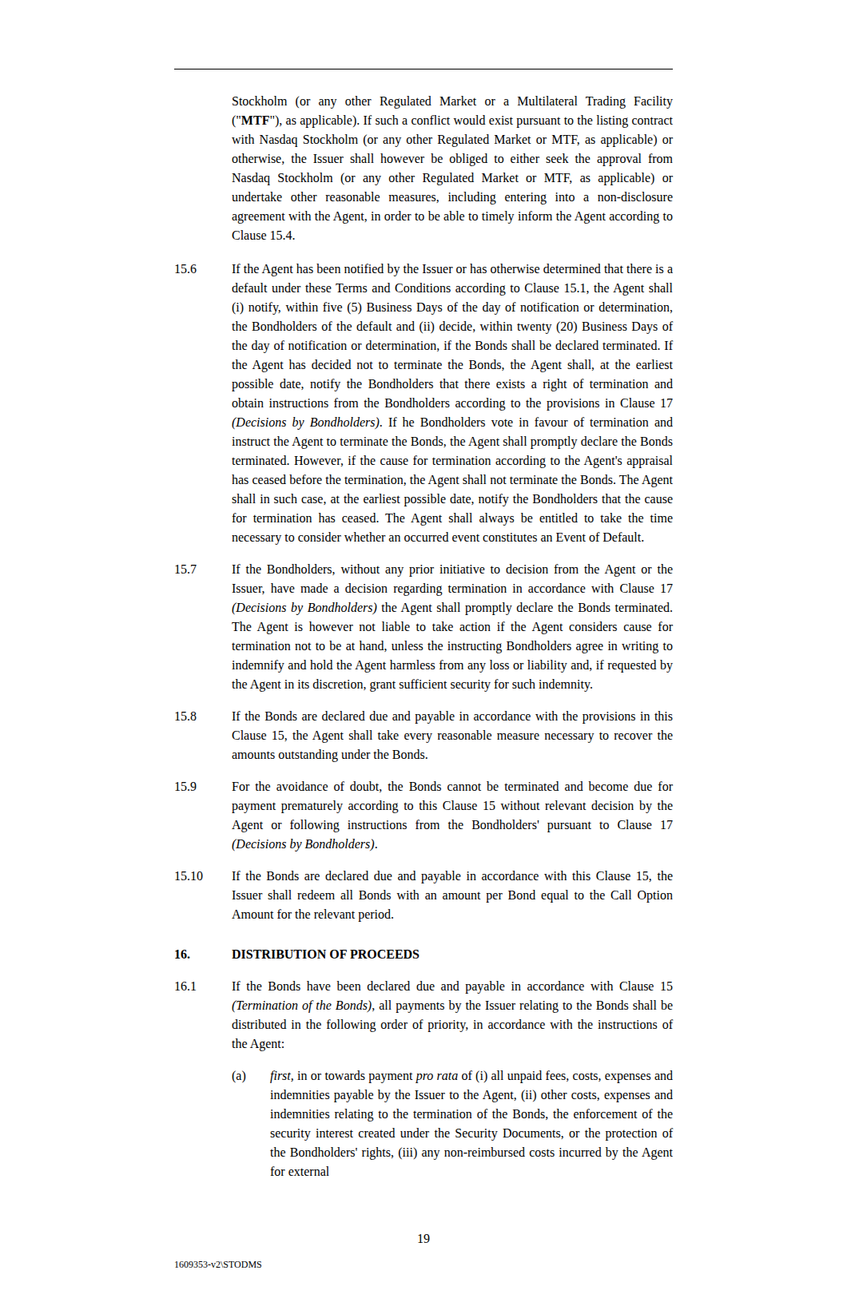Stockholm (or any other Regulated Market or a Multilateral Trading Facility ("MTF"), as applicable). If such a conflict would exist pursuant to the listing contract with Nasdaq Stockholm (or any other Regulated Market or MTF, as applicable) or otherwise, the Issuer shall however be obliged to either seek the approval from Nasdaq Stockholm (or any other Regulated Market or MTF, as applicable) or undertake other reasonable measures, including entering into a non-disclosure agreement with the Agent, in order to be able to timely inform the Agent according to Clause 15.4.
15.6
If the Agent has been notified by the Issuer or has otherwise determined that there is a default under these Terms and Conditions according to Clause 15.1, the Agent shall (i) notify, within five (5) Business Days of the day of notification or determination, the Bondholders of the default and (ii) decide, within twenty (20) Business Days of the day of notification or determination, if the Bonds shall be declared terminated. If the Agent has decided not to terminate the Bonds, the Agent shall, at the earliest possible date, notify the Bondholders that there exists a right of termination and obtain instructions from the Bondholders according to the provisions in Clause 17 (Decisions by Bondholders). If he Bondholders vote in favour of termination and instruct the Agent to terminate the Bonds, the Agent shall promptly declare the Bonds terminated. However, if the cause for termination according to the Agent's appraisal has ceased before the termination, the Agent shall not terminate the Bonds. The Agent shall in such case, at the earliest possible date, notify the Bondholders that the cause for termination has ceased. The Agent shall always be entitled to take the time necessary to consider whether an occurred event constitutes an Event of Default.
15.7
If the Bondholders, without any prior initiative to decision from the Agent or the Issuer, have made a decision regarding termination in accordance with Clause 17 (Decisions by Bondholders) the Agent shall promptly declare the Bonds terminated. The Agent is however not liable to take action if the Agent considers cause for termination not to be at hand, unless the instructing Bondholders agree in writing to indemnify and hold the Agent harmless from any loss or liability and, if requested by the Agent in its discretion, grant sufficient security for such indemnity.
15.8
If the Bonds are declared due and payable in accordance with the provisions in this Clause 15, the Agent shall take every reasonable measure necessary to recover the amounts outstanding under the Bonds.
15.9
For the avoidance of doubt, the Bonds cannot be terminated and become due for payment prematurely according to this Clause 15 without relevant decision by the Agent or following instructions from the Bondholders' pursuant to Clause 17 (Decisions by Bondholders).
15.10
If the Bonds are declared due and payable in accordance with this Clause 15, the Issuer shall redeem all Bonds with an amount per Bond equal to the Call Option Amount for the relevant period.
16.
DISTRIBUTION OF PROCEEDS
16.1
If the Bonds have been declared due and payable in accordance with Clause 15 (Termination of the Bonds), all payments by the Issuer relating to the Bonds shall be distributed in the following order of priority, in accordance with the instructions of the Agent:
(a)
first, in or towards payment pro rata of (i) all unpaid fees, costs, expenses and indemnities payable by the Issuer to the Agent, (ii) other costs, expenses and indemnities relating to the termination of the Bonds, the enforcement of the security interest created under the Security Documents, or the protection of the Bondholders' rights, (iii) any non-reimbursed costs incurred by the Agent for external
19
1609353-v2\STODMS